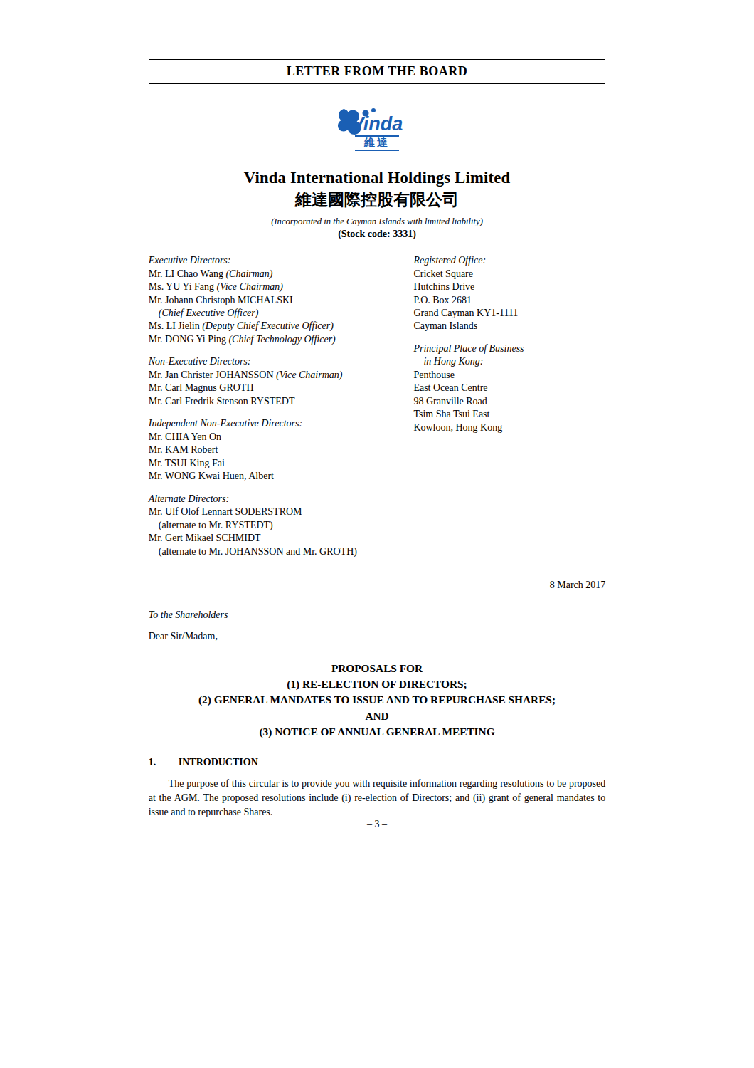LETTER FROM THE BOARD
Vinda 維達
Vinda International Holdings Limited
維達國際控股有限公司
(Incorporated in the Cayman Islands with limited liability)
(Stock code: 3331)
| Executive Directors: Mr. LI Chao Wang (Chairman) Ms. YU Yi Fang (Vice Chairman) Mr. Johann Christoph MICHALSKI (Chief Executive Officer) Ms. LI Jielin (Deputy Chief Executive Officer) Mr. DONG Yi Ping (Chief Technology Officer) Non-Executive Directors: Mr. Jan Christer JOHANSSON (Vice Chairman) Mr. Carl Magnus GROTH Mr. Carl Fredrik Stenson RYSTEDT Independent Non-Executive Directors: Mr. CHIA Yen On Mr. KAM Robert Mr. TSUI King Fai Mr. WONG Kwai Huen, Albert Alternate Directors: Mr. Ulf Olof Lennart SODERSTROM (alternate to Mr. RYSTEDT) Mr. Gert Mikael SCHMIDT (alternate to Mr. JOHANSSON and Mr. GROTH) | Registered Office: Cricket Square Hutchins Drive P.O. Box 2681 Grand Cayman KY1-1111 Cayman Islands Principal Place of Business in Hong Kong: Penthouse East Ocean Centre 98 Granville Road Tsim Sha Tsui East Kowloon, Hong Kong |
8 March 2017
To the Shareholders
Dear Sir/Madam,
PROPOSALS FOR
(1) RE-ELECTION OF DIRECTORS;
(2) GENERAL MANDATES TO ISSUE AND TO REPURCHASE SHARES;
AND
(3) NOTICE OF ANNUAL GENERAL MEETING
1. INTRODUCTION
The purpose of this circular is to provide you with requisite information regarding resolutions to be proposed at the AGM. The proposed resolutions include (i) re-election of Directors; and (ii) grant of general mandates to issue and to repurchase Shares.
– 3 –